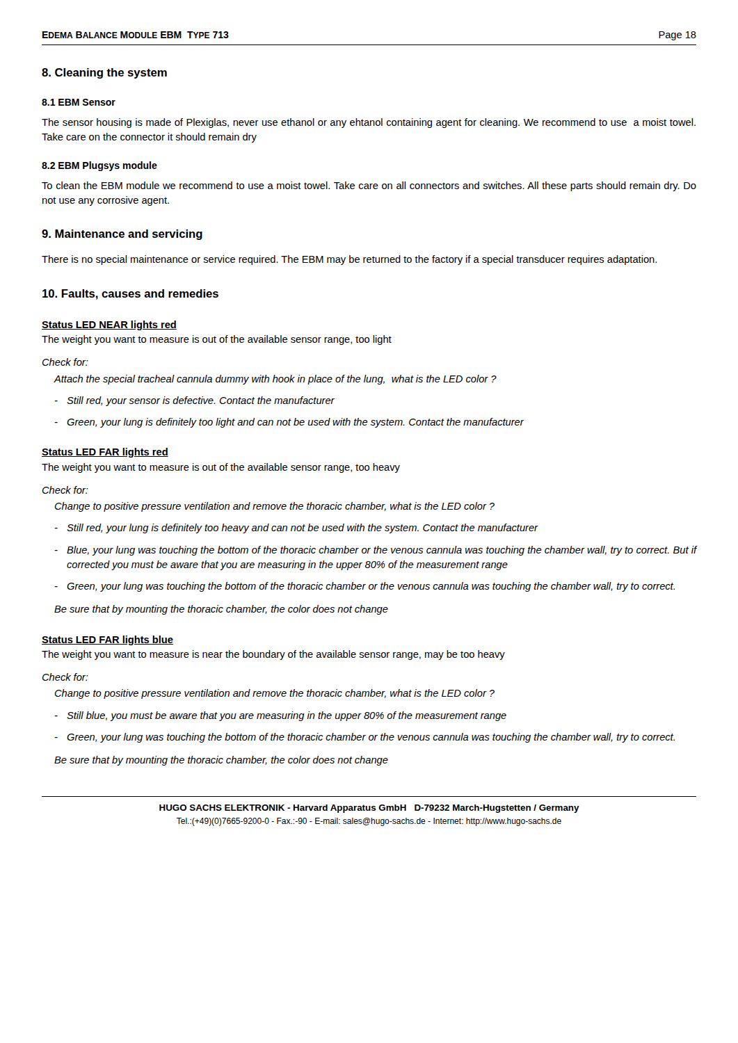EDEMA BALANCE MODULE EBM TYPE 713
Page 18
8. Cleaning the system
8.1 EBM Sensor
The sensor housing is made of Plexiglas, never use ethanol or any ehtanol containing agent for cleaning. We recommend to use a moist towel. Take care on the connector it should remain dry
8.2 EBM Plugsys module
To clean the EBM module we recommend to use a moist towel. Take care on all connectors and switches. All these parts should remain dry. Do not use any corrosive agent.
9. Maintenance and servicing
There is no special maintenance or service required. The EBM may be returned to the factory if a special transducer requires adaptation.
10. Faults, causes and remedies
Status LED NEAR lights red
The weight you want to measure is out of the available sensor range, too light
Check for:
Attach the special tracheal cannula dummy with hook in place of the lung, what is the LED color ?
Still red, your sensor is defective. Contact the manufacturer
Green, your lung is definitely too light and can not be used with the system. Contact the manufacturer
Status LED FAR lights red
The weight you want to measure is out of the available sensor range, too heavy
Check for:
Change to positive pressure ventilation and remove the thoracic chamber, what is the LED color ?
Still red, your lung is definitely too heavy and can not be used with the system. Contact the manufacturer
Blue, your lung was touching the bottom of the thoracic chamber or the venous cannula was touching the chamber wall, try to correct. But if corrected you must be aware that you are measuring in the upper 80% of the measurement range
Green, your lung was touching the bottom of the thoracic chamber or the venous cannula was touching the chamber wall, try to correct.
Be sure that by mounting the thoracic chamber, the color does not change
Status LED FAR lights blue
The weight you want to measure is near the boundary of the available sensor range, may be too heavy
Check for:
Change to positive pressure ventilation and remove the thoracic chamber, what is the LED color ?
Still blue, you must be aware that you are measuring in the upper 80% of the measurement range
Green, your lung was touching the bottom of the thoracic chamber or the venous cannula was touching the chamber wall, try to correct.
Be sure that by mounting the thoracic chamber, the color does not change
HUGO SACHS ELEKTRONIK - Harvard Apparatus GmbH D-79232 March-Hugstetten / Germany
Tel.:(+49)(0)7665-9200-0 - Fax.:-90 - E-mail: sales@hugo-sachs.de - Internet: http://www.hugo-sachs.de